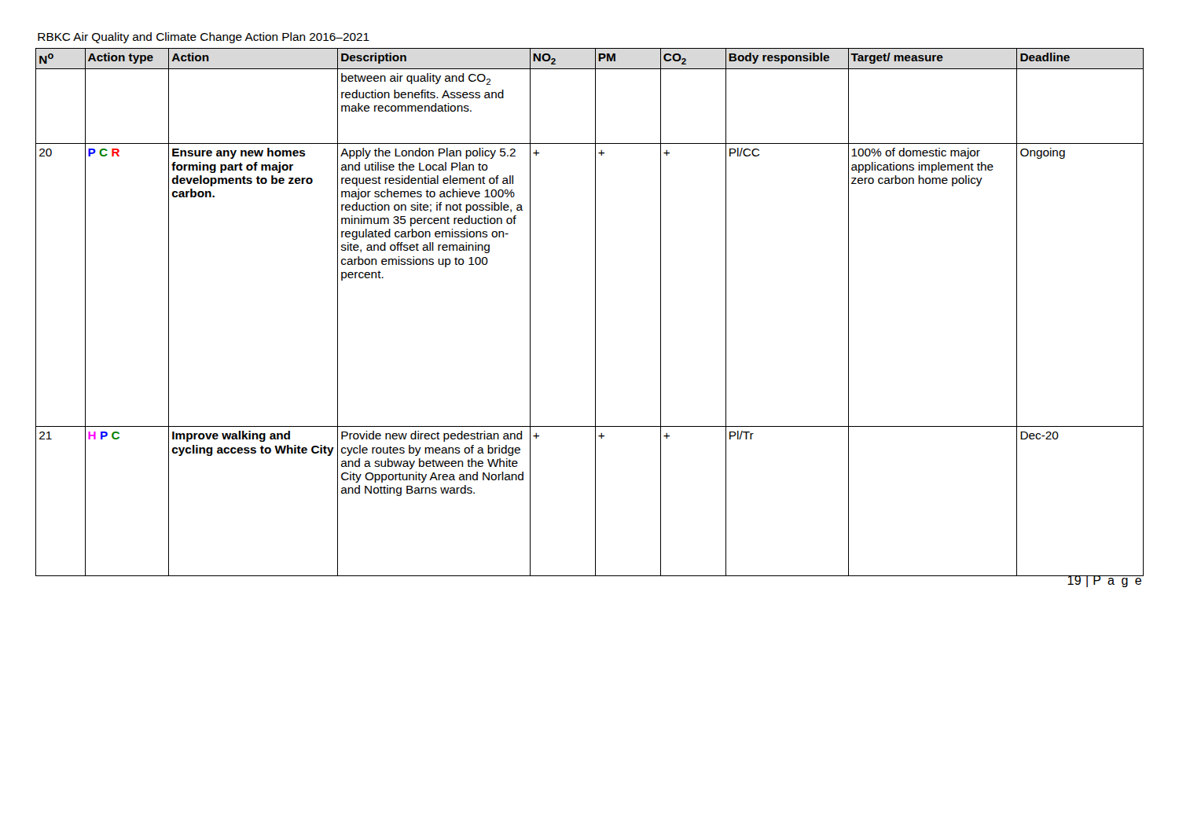RBKC Air Quality and Climate Change Action Plan 2016–2021
| N o | Action type | Action | Description | NO 2 | PM | CO 2 | Body responsible | Target/ measure | Deadline |
| --- | --- | --- | --- | --- | --- | --- | --- | --- | --- |
| | | | between air quality and CO 2 reduction benefits. Assess and make recommendations. | | | | | | |
| 20 | P C R | Ensure any new homes forming part of major developments to be zero carbon. | Apply the London Plan policy 5.2 and utilise the Local Plan to request residential element of all major schemes to achieve 100% reduction on site; if not possible, a minimum 35 percent reduction of regulated carbon emissions on-site, and offset all remaining carbon emissions up to 100 percent. | + | + | + | Pl/CC | 100% of domestic major applications implement the zero carbon home policy | Ongoing |
| 21 | H P C | Improve walking and cycling access to White City | Provide new direct pedestrian and cycle routes by means of a bridge and a subway between the White City Opportunity Area and Norland and Notting Barns wards. | + | + | + | Pl/Tr | | Dec-20 |
19 | P a g e